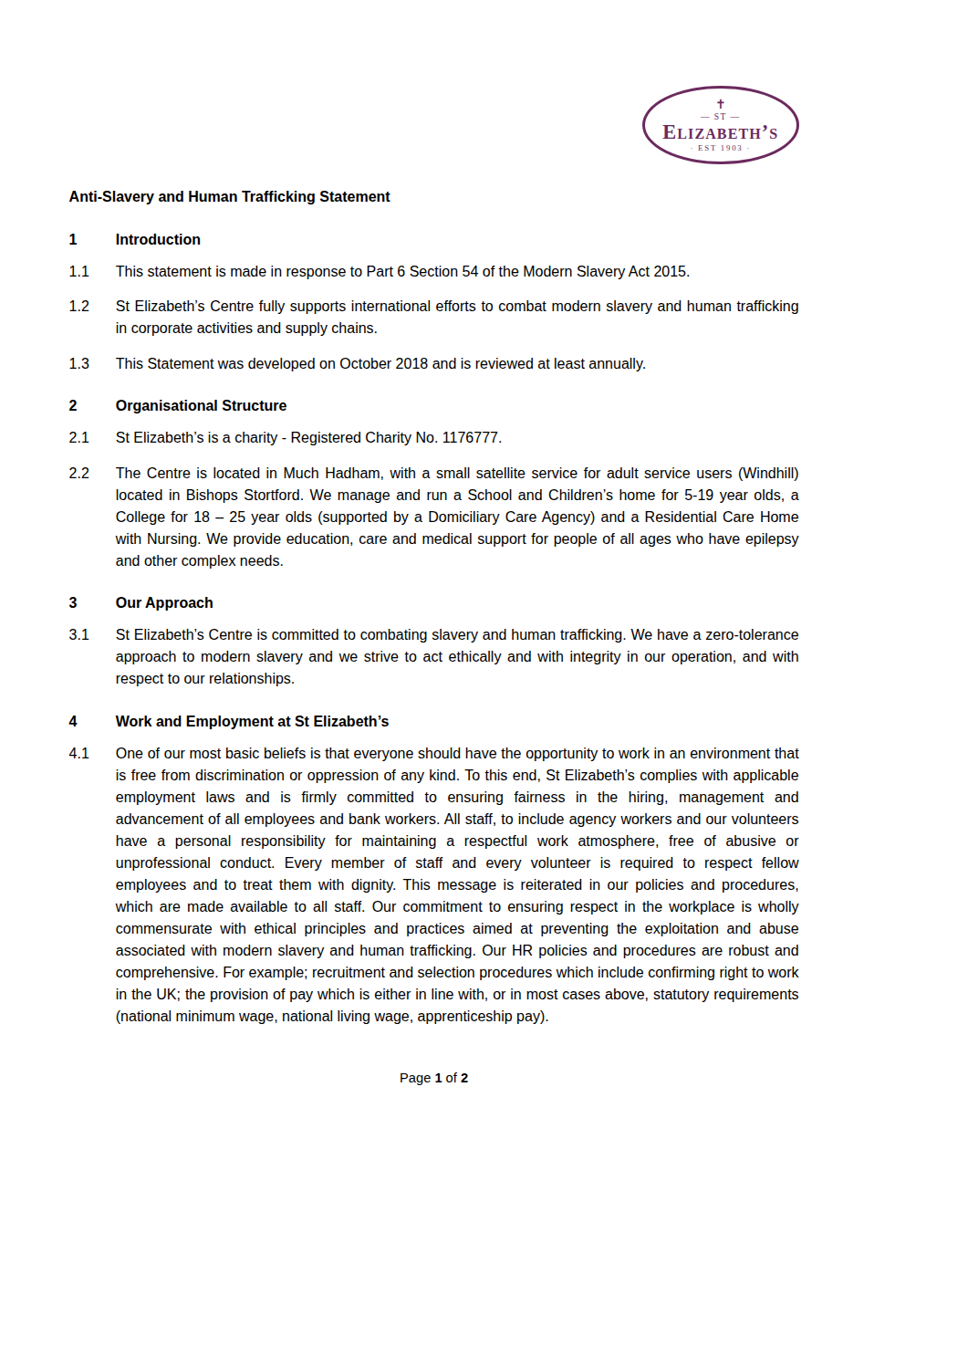✝ — ST — Elizabeth’s · EST 1903 ·
Anti-Slavery and Human Trafficking Statement
1 Introduction
1.1 This statement is made in response to Part 6 Section 54 of the Modern Slavery Act 2015.
1.2 St Elizabeth’s Centre fully supports international efforts to combat modern slavery and human trafficking in corporate activities and supply chains.
1.3 This Statement was developed on October 2018 and is reviewed at least annually.
2 Organisational Structure
2.1 St Elizabeth’s is a charity - Registered Charity No. 1176777.
2.2 The Centre is located in Much Hadham, with a small satellite service for adult service users (Windhill) located in Bishops Stortford. We manage and run a School and Children’s home for 5-19 year olds, a College for 18 – 25 year olds (supported by a Domiciliary Care Agency) and a Residential Care Home with Nursing. We provide education, care and medical support for people of all ages who have epilepsy and other complex needs.
3 Our Approach
3.1 St Elizabeth’s Centre is committed to combating slavery and human trafficking. We have a zero-tolerance approach to modern slavery and we strive to act ethically and with integrity in our operation, and with respect to our relationships.
4 Work and Employment at St Elizabeth’s
4.1 One of our most basic beliefs is that everyone should have the opportunity to work in an environment that is free from discrimination or oppression of any kind. To this end, St Elizabeth’s complies with applicable employment laws and is firmly committed to ensuring fairness in the hiring, management and advancement of all employees and bank workers. All staff, to include agency workers and our volunteers have a personal responsibility for maintaining a respectful work atmosphere, free of abusive or unprofessional conduct. Every member of staff and every volunteer is required to respect fellow employees and to treat them with dignity. This message is reiterated in our policies and procedures, which are made available to all staff. Our commitment to ensuring respect in the workplace is wholly commensurate with ethical principles and practices aimed at preventing the exploitation and abuse associated with modern slavery and human trafficking. Our HR policies and procedures are robust and comprehensive. For example; recruitment and selection procedures which include confirming right to work in the UK; the provision of pay which is either in line with, or in most cases above, statutory requirements (national minimum wage, national living wage, apprenticeship pay).
Page 1 of 2